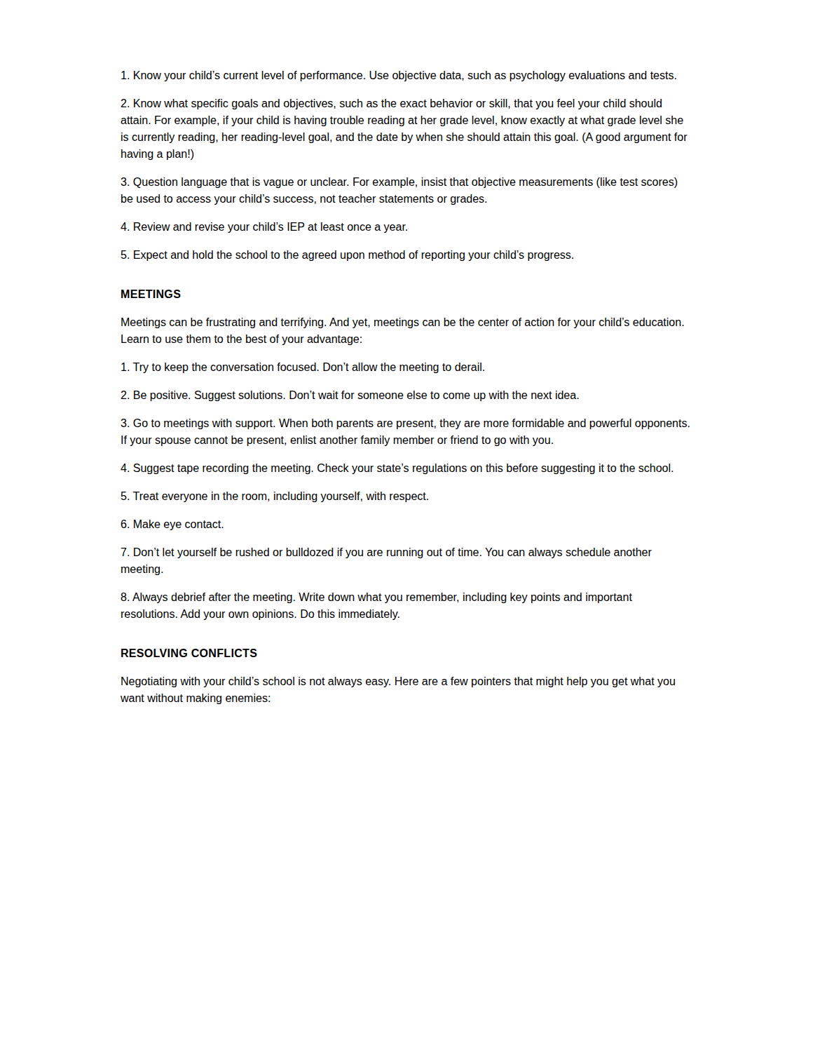1. Know your child’s current level of performance. Use objective data, such as psychology evaluations and tests.
2. Know what specific goals and objectives, such as the exact behavior or skill, that you feel your child should attain. For example, if your child is having trouble reading at her grade level, know exactly at what grade level she is currently reading, her reading-level goal, and the date by when she should attain this goal. (A good argument for having a plan!)
3. Question language that is vague or unclear. For example, insist that objective measurements (like test scores) be used to access your child’s success, not teacher statements or grades.
4. Review and revise your child’s IEP at least once a year.
5. Expect and hold the school to the agreed upon method of reporting your child’s progress.
Meetings
Meetings can be frustrating and terrifying. And yet, meetings can be the center of action for your child’s education. Learn to use them to the best of your advantage:
1. Try to keep the conversation focused. Don’t allow the meeting to derail.
2. Be positive. Suggest solutions. Don’t wait for someone else to come up with the next idea.
3. Go to meetings with support. When both parents are present, they are more formidable and powerful opponents. If your spouse cannot be present, enlist another family member or friend to go with you.
4. Suggest tape recording the meeting. Check your state’s regulations on this before suggesting it to the school.
5. Treat everyone in the room, including yourself, with respect.
6. Make eye contact.
7. Don’t let yourself be rushed or bulldozed if you are running out of time. You can always schedule another meeting.
8. Always debrief after the meeting. Write down what you remember, including key points and important resolutions. Add your own opinions. Do this immediately.
Resolving Conflicts
Negotiating with your child’s school is not always easy. Here are a few pointers that might help you get what you want without making enemies: